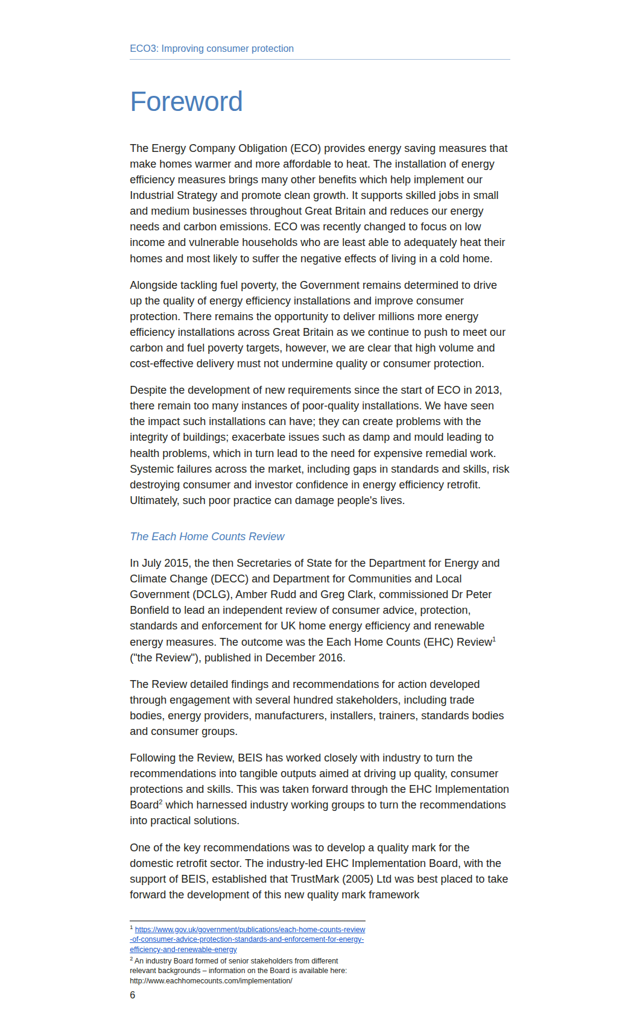ECO3: Improving consumer protection
Foreword
The Energy Company Obligation (ECO) provides energy saving measures that make homes warmer and more affordable to heat. The installation of energy efficiency measures brings many other benefits which help implement our Industrial Strategy and promote clean growth. It supports skilled jobs in small and medium businesses throughout Great Britain and reduces our energy needs and carbon emissions. ECO was recently changed to focus on low income and vulnerable households who are least able to adequately heat their homes and most likely to suffer the negative effects of living in a cold home.
Alongside tackling fuel poverty, the Government remains determined to drive up the quality of energy efficiency installations and improve consumer protection. There remains the opportunity to deliver millions more energy efficiency installations across Great Britain as we continue to push to meet our carbon and fuel poverty targets, however, we are clear that high volume and cost-effective delivery must not undermine quality or consumer protection.
Despite the development of new requirements since the start of ECO in 2013, there remain too many instances of poor-quality installations. We have seen the impact such installations can have; they can create problems with the integrity of buildings; exacerbate issues such as damp and mould leading to health problems, which in turn lead to the need for expensive remedial work. Systemic failures across the market, including gaps in standards and skills, risk destroying consumer and investor confidence in energy efficiency retrofit. Ultimately, such poor practice can damage people's lives.
The Each Home Counts Review
In July 2015, the then Secretaries of State for the Department for Energy and Climate Change (DECC) and Department for Communities and Local Government (DCLG), Amber Rudd and Greg Clark, commissioned Dr Peter Bonfield to lead an independent review of consumer advice, protection, standards and enforcement for UK home energy efficiency and renewable energy measures. The outcome was the Each Home Counts (EHC) Review1 ("the Review"), published in December 2016.
The Review detailed findings and recommendations for action developed through engagement with several hundred stakeholders, including trade bodies, energy providers, manufacturers, installers, trainers, standards bodies and consumer groups.
Following the Review, BEIS has worked closely with industry to turn the recommendations into tangible outputs aimed at driving up quality, consumer protections and skills. This was taken forward through the EHC Implementation Board2 which harnessed industry working groups to turn the recommendations into practical solutions.
One of the key recommendations was to develop a quality mark for the domestic retrofit sector. The industry-led EHC Implementation Board, with the support of BEIS, established that TrustMark (2005) Ltd was best placed to take forward the development of this new quality mark framework
1 https://www.gov.uk/government/publications/each-home-counts-review-of-consumer-advice-protection-standards-and-enforcement-for-energy-efficiency-and-renewable-energy
2 An industry Board formed of senior stakeholders from different relevant backgrounds – information on the Board is available here: http://www.eachhomecounts.com/implementation/
6